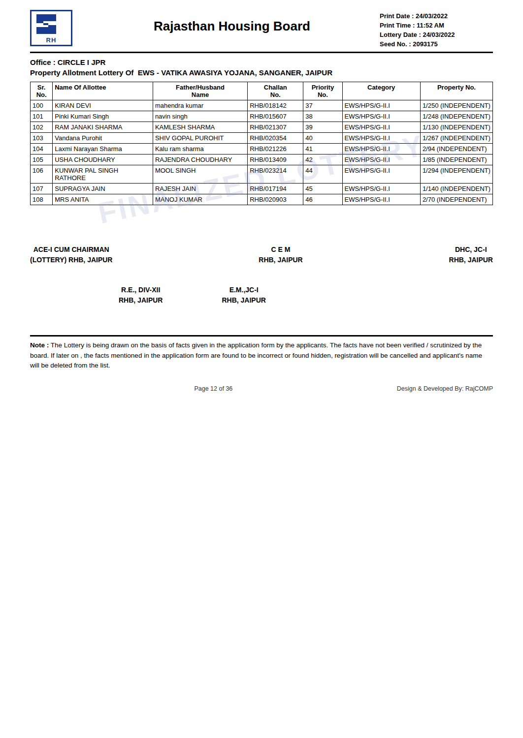FINALIZED LOTTERY
RH
Rajasthan Housing Board
Print Date : 24/03/2022
Print Time : 11:52 AM
Lottery Date : 24/03/2022
Seed No. : 2093175
Office : CIRCLE I JPR
Property Allotment Lottery Of EWS - VATIKA AWASIYA YOJANA, SANGANER, JAIPUR
| Sr. No. | Name Of Allottee | Father/Husband Name | Challan No. | Priority No. | Category | Property No. |
| --- | --- | --- | --- | --- | --- | --- |
| 100 | KIRAN DEVI | mahendra kumar | RHB/018142 | 37 | EWS/HPS/G-II.I | 1/250 (INDEPENDENT) |
| 101 | Pinki Kumari Singh | navin singh | RHB/015607 | 38 | EWS/HPS/G-II.I | 1/248 (INDEPENDENT) |
| 102 | RAM JANAKI SHARMA | KAMLESH SHARMA | RHB/021307 | 39 | EWS/HPS/G-II.I | 1/130 (INDEPENDENT) |
| 103 | Vandana Purohit | SHIV GOPAL PUROHIT | RHB/020354 | 40 | EWS/HPS/G-II.I | 1/267 (INDEPENDENT) |
| 104 | Laxmi Narayan Sharma | Kalu ram sharma | RHB/021226 | 41 | EWS/HPS/G-II.I | 2/94 (INDEPENDENT) |
| 105 | USHA CHOUDHARY | RAJENDRA CHOUDHARY | RHB/013409 | 42 | EWS/HPS/G-II.I | 1/85 (INDEPENDENT) |
| 106 | KUNWAR PAL SINGH RATHORE | MOOL SINGH | RHB/023214 | 44 | EWS/HPS/G-II.I | 1/294 (INDEPENDENT) |
| 107 | SUPRAGYA JAIN | RAJESH JAIN | RHB/017194 | 45 | EWS/HPS/G-II.I | 1/140 (INDEPENDENT) |
| 108 | MRS ANITA | MANOJ KUMAR | RHB/020903 | 46 | EWS/HPS/G-II.I | 2/70 (INDEPENDENT) |
ACE-I CUM CHAIRMAN
(LOTTERY) RHB, JAIPUR
C E M
RHB, JAIPUR
DHC, JC-I
RHB, JAIPUR
R.E., DIV-XII
RHB, JAIPUR
E.M.,JC-I
RHB, JAIPUR
Note : The Lottery is being drawn on the basis of facts given in the application form by the applicants. The facts have not been verified / scrutinized by the board. If later on , the facts mentioned in the application form are found to be incorrect or found hidden, registration will be cancelled and applicant's name will be deleted from the list.
Page 12 of 36
Design & Developed By: RajCOMP